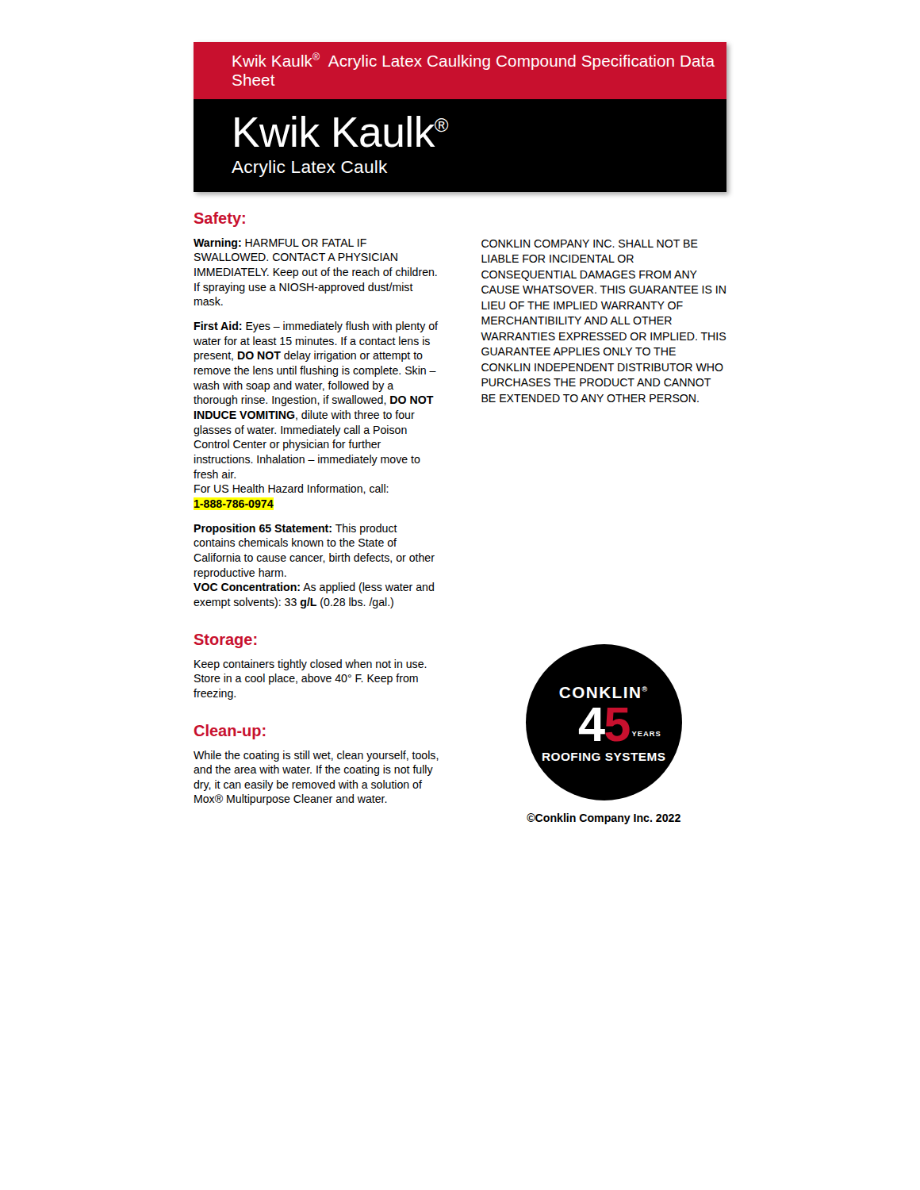Kwik Kaulk® Acrylic Latex Caulking Compound Specification Data Sheet
Kwik Kaulk®
Acrylic Latex Caulk
Safety:
Warning: HARMFUL OR FATAL IF SWALLOWED. CONTACT A PHYSICIAN IMMEDIATELY. Keep out of the reach of children. If spraying use a NIOSH-approved dust/mist mask.
First Aid: Eyes – immediately flush with plenty of water for at least 15 minutes. If a contact lens is present, DO NOT delay irrigation or attempt to remove the lens until flushing is complete. Skin – wash with soap and water, followed by a thorough rinse. Ingestion, if swallowed, DO NOT INDUCE VOMITING, dilute with three to four glasses of water. Immediately call a Poison Control Center or physician for further instructions. Inhalation – immediately move to fresh air.
For US Health Hazard Information, call:
1-888-786-0974
Proposition 65 Statement: This product contains chemicals known to the State of California to cause cancer, birth defects, or other reproductive harm.
VOC Concentration: As applied (less water and exempt solvents): 33 g/L (0.28 lbs. /gal.)
Storage:
Keep containers tightly closed when not in use. Store in a cool place, above 40° F. Keep from freezing.
Clean-up:
While the coating is still wet, clean yourself, tools, and the area with water. If the coating is not fully dry, it can easily be removed with a solution of Mox® Multipurpose Cleaner and water.
CONKLIN COMPANY INC. SHALL NOT BE LIABLE FOR INCIDENTAL OR CONSEQUENTIAL DAMAGES FROM ANY CAUSE WHATSOVER. THIS GUARANTEE IS IN LIEU OF THE IMPLIED WARRANTY OF MERCHANTIBILITY AND ALL OTHER WARRANTIES EXPRESSED OR IMPLIED. THIS GUARANTEE APPLIES ONLY TO THE CONKLIN INDEPENDENT DISTRIBUTOR WHO PURCHASES THE PRODUCT AND CANNOT BE EXTENDED TO ANY OTHER PERSON.
CONKLIN®
45
YEARS
ROOFING SYSTEMS
©Conklin Company Inc. 2022